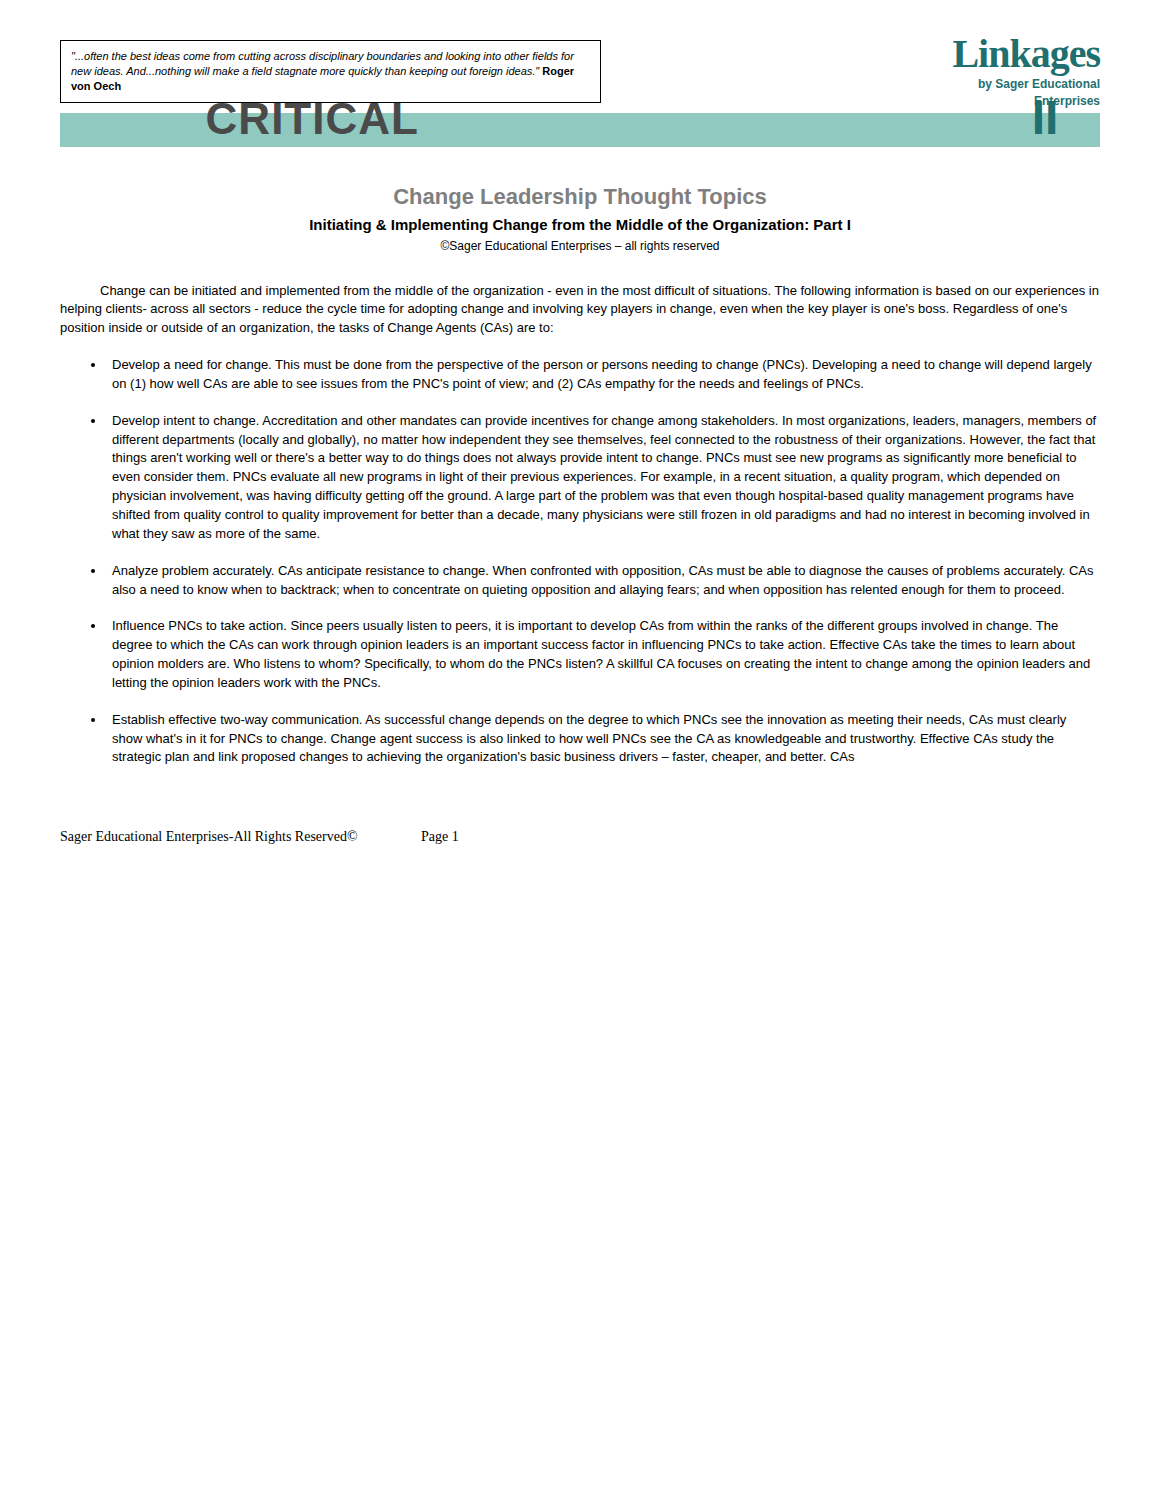"...often the best ideas come from cutting across disciplinary boundaries and looking into other fields for new ideas. And...nothing will make a field stagnate more quickly than keeping out foreign ideas." Roger von Oech
Linkages
by Sager Educational
Enterprises
CRITICAL II
Change Leadership Thought Topics
Initiating & Implementing Change from the Middle of the Organization: Part I
©Sager Educational Enterprises – all rights reserved
Change can be initiated and implemented from the middle of the organization - even in the most difficult of situations. The following information is based on our experiences in helping clients- across all sectors - reduce the cycle time for adopting change and involving key players in change, even when the key player is one's boss. Regardless of one's position inside or outside of an organization, the tasks of Change Agents (CAs) are to:
Develop a need for change. This must be done from the perspective of the person or persons needing to change (PNCs). Developing a need to change will depend largely on (1) how well CAs are able to see issues from the PNC's point of view; and (2) CAs empathy for the needs and feelings of PNCs.
Develop intent to change. Accreditation and other mandates can provide incentives for change among stakeholders. In most organizations, leaders, managers, members of different departments (locally and globally), no matter how independent they see themselves, feel connected to the robustness of their organizations. However, the fact that things aren't working well or there's a better way to do things does not always provide intent to change. PNCs must see new programs as significantly more beneficial to even consider them. PNCs evaluate all new programs in light of their previous experiences. For example, in a recent situation, a quality program, which depended on physician involvement, was having difficulty getting off the ground. A large part of the problem was that even though hospital-based quality management programs have shifted from quality control to quality improvement for better than a decade, many physicians were still frozen in old paradigms and had no interest in becoming involved in what they saw as more of the same.
Analyze problem accurately. CAs anticipate resistance to change. When confronted with opposition, CAs must be able to diagnose the causes of problems accurately. CAs also a need to know when to backtrack; when to concentrate on quieting opposition and allaying fears; and when opposition has relented enough for them to proceed.
Influence PNCs to take action. Since peers usually listen to peers, it is important to develop CAs from within the ranks of the different groups involved in change. The degree to which the CAs can work through opinion leaders is an important success factor in influencing PNCs to take action. Effective CAs take the times to learn about opinion molders are. Who listens to whom? Specifically, to whom do the PNCs listen? A skillful CA focuses on creating the intent to change among the opinion leaders and letting the opinion leaders work with the PNCs.
Establish effective two-way communication. As successful change depends on the degree to which PNCs see the innovation as meeting their needs, CAs must clearly show what's in it for PNCs to change. Change agent success is also linked to how well PNCs see the CA as knowledgeable and trustworthy. Effective CAs study the strategic plan and link proposed changes to achieving the organization's basic business drivers – faster, cheaper, and better. CAs
Sager Educational Enterprises-All Rights Reserved© Page 1